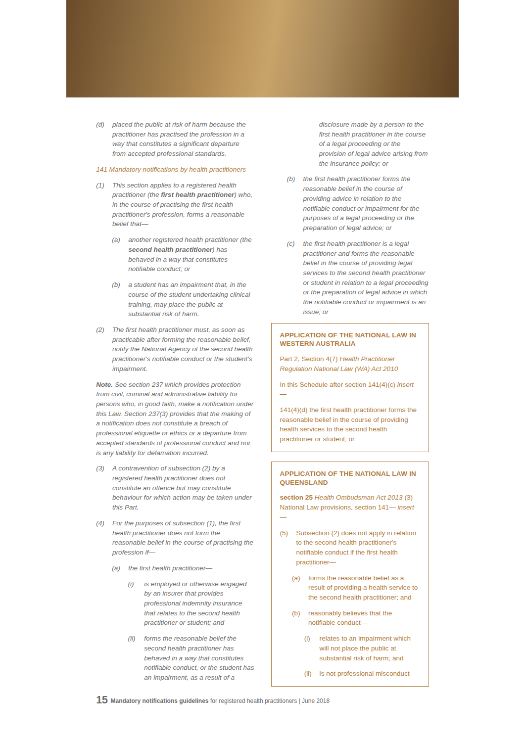(d) placed the public at risk of harm because the practitioner has practised the profession in a way that constitutes a significant departure from accepted professional standards.
141 Mandatory notifications by health practitioners
(1) This section applies to a registered health practitioner (the first health practitioner) who, in the course of practising the first health practitioner's profession, forms a reasonable belief that—
(a) another registered health practitioner (the second health practitioner) has behaved in a way that constitutes notifiable conduct; or
(b) a student has an impairment that, in the course of the student undertaking clinical training, may place the public at substantial risk of harm.
(2) The first health practitioner must, as soon as practicable after forming the reasonable belief, notify the National Agency of the second health practitioner's notifiable conduct or the student's impairment.
Note. See section 237 which provides protection from civil, criminal and administrative liability for persons who, in good faith, make a notification under this Law. Section 237(3) provides that the making of a notification does not constitute a breach of professional etiquette or ethics or a departure from accepted standards of professional conduct and nor is any liability for defamation incurred.
(3) A contravention of subsection (2) by a registered health practitioner does not constitute an offence but may constitute behaviour for which action may be taken under this Part.
(4) For the purposes of subsection (1), the first health practitioner does not form the reasonable belief in the course of practising the profession if—
(a) the first health practitioner—
(i) is employed or otherwise engaged by an insurer that provides professional indemnity insurance that relates to the second health practitioner or student; and
(ii) forms the reasonable belief the second health practitioner has behaved in a way that constitutes notifiable conduct, or the student has an impairment, as a result of a disclosure made by a person to the first health practitioner in the course of a legal proceeding or the provision of legal advice arising from the insurance policy; or
(b) the first health practitioner forms the reasonable belief in the course of providing advice in relation to the notifiable conduct or impairment for the purposes of a legal proceeding or the preparation of legal advice; or
(c) the first health practitioner is a legal practitioner and forms the reasonable belief in the course of providing legal services to the second health practitioner or student in relation to a legal proceeding or the preparation of legal advice in which the notifiable conduct or impairment is an issue; or
Application of the National Law in Western Australia
Part 2, Section 4(7) Health Practitioner Regulation National Law (WA) Act 2010
In this Schedule after section 141(4)(c) insert—
141(4)(d) the first health practitioner forms the reasonable belief in the course of providing health services to the second health practitioner or student; or
Application of the National Law in Queensland
section 25 Health Ombudsman Act 2013 (3) National Law provisions, section 141— insert—
(5) Subsection (2) does not apply in relation to the second health practitioner's notifiable conduct if the first health practitioner—
(a) forms the reasonable belief as a result of providing a health service to the second health practitioner; and
(b) reasonably believes that the notifiable conduct—
(i) relates to an impairment which will not place the public at substantial risk of harm; and
(ii) is not professional misconduct
15 Mandatory notifications guidelines for registered health practitioners | June 2018